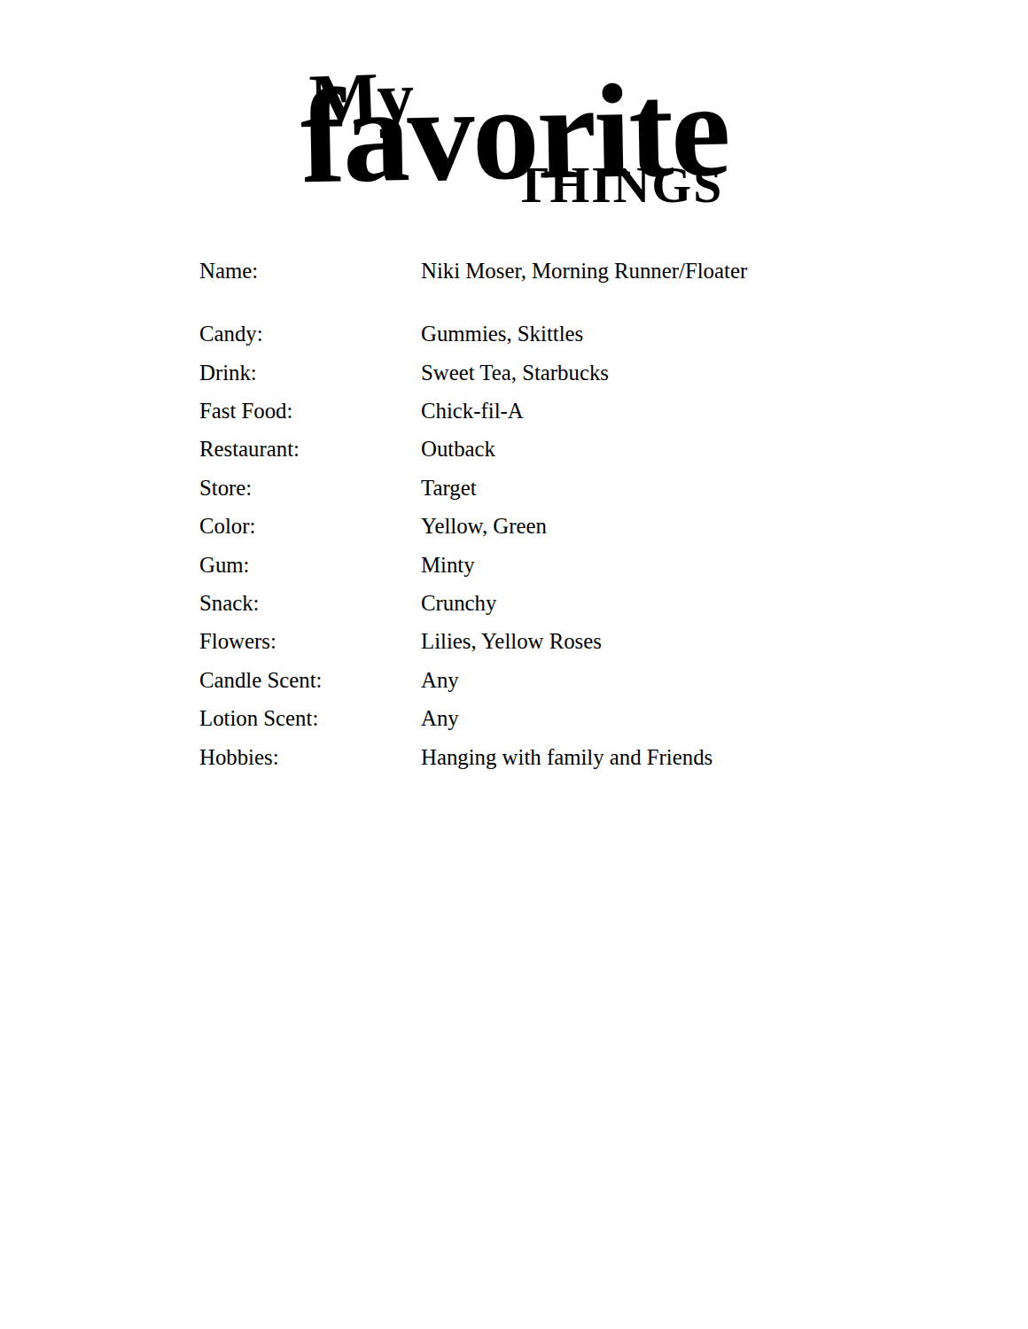My favorite Things
Name: Niki Moser, Morning Runner/Floater
Candy: Gummies, Skittles
Drink: Sweet Tea, Starbucks
Fast Food: Chick-fil-A
Restaurant: Outback
Store: Target
Color: Yellow, Green
Gum: Minty
Snack: Crunchy
Flowers: Lilies, Yellow Roses
Candle Scent: Any
Lotion Scent: Any
Hobbies: Hanging with family and Friends